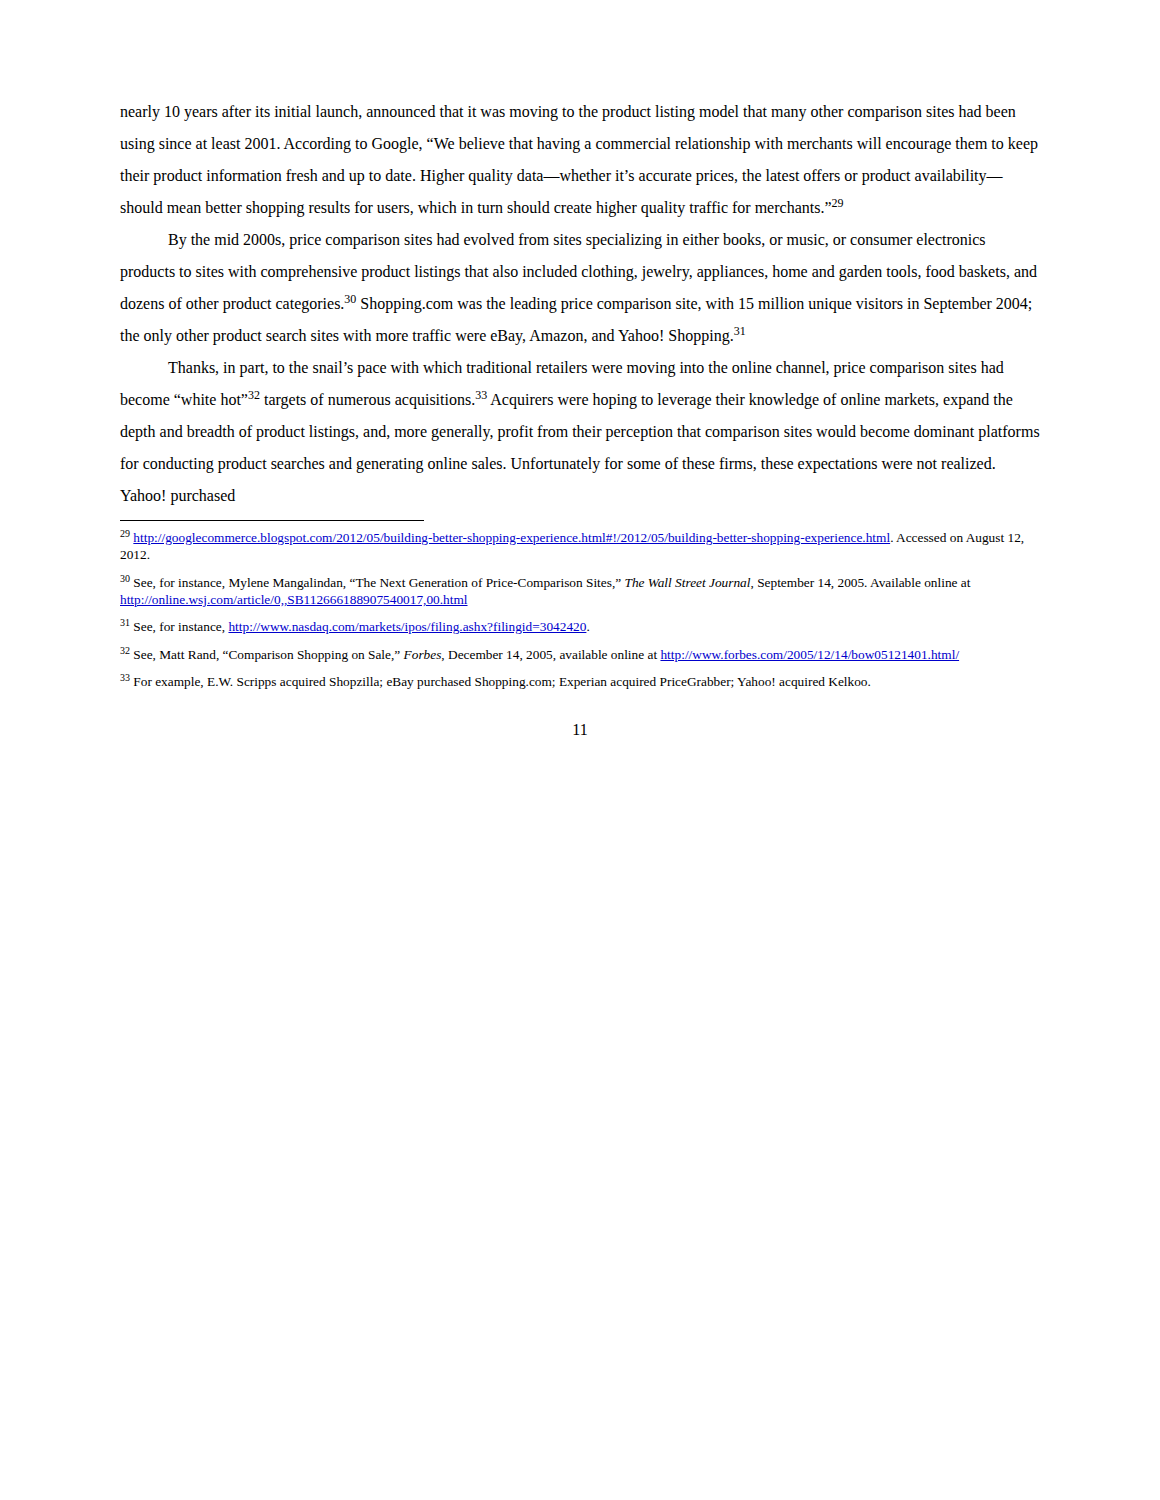nearly 10 years after its initial launch, announced that it was moving to the product listing model that many other comparison sites had been using since at least 2001. According to Google, “We believe that having a commercial relationship with merchants will encourage them to keep their product information fresh and up to date. Higher quality data—whether it’s accurate prices, the latest offers or product availability—should mean better shopping results for users, which in turn should create higher quality traffic for merchants.”29
By the mid 2000s, price comparison sites had evolved from sites specializing in either books, or music, or consumer electronics products to sites with comprehensive product listings that also included clothing, jewelry, appliances, home and garden tools, food baskets, and dozens of other product categories.30 Shopping.com was the leading price comparison site, with 15 million unique visitors in September 2004; the only other product search sites with more traffic were eBay, Amazon, and Yahoo! Shopping.31
Thanks, in part, to the snail’s pace with which traditional retailers were moving into the online channel, price comparison sites had become “white hot”32 targets of numerous acquisitions.33 Acquirers were hoping to leverage their knowledge of online markets, expand the depth and breadth of product listings, and, more generally, profit from their perception that comparison sites would become dominant platforms for conducting product searches and generating online sales. Unfortunately for some of these firms, these expectations were not realized. Yahoo! purchased
29 http://googlecommerce.blogspot.com/2012/05/building-better-shopping-experience.html#!/2012/05/building-better-shopping-experience.html. Accessed on August 12, 2012.
30 See, for instance, Mylene Mangalindan, “The Next Generation of Price-Comparison Sites,” The Wall Street Journal, September 14, 2005. Available online at http://online.wsj.com/article/0,,SB112666188907540017,00.html
31 See, for instance, http://www.nasdaq.com/markets/ipos/filing.ashx?filingid=3042420.
32 See, Matt Rand, “Comparison Shopping on Sale,” Forbes, December 14, 2005, available online at http://www.forbes.com/2005/12/14/bow05121401.html/
33 For example, E.W. Scripps acquired Shopzilla; eBay purchased Shopping.com; Experian acquired PriceGrabber; Yahoo! acquired Kelkoo.
11